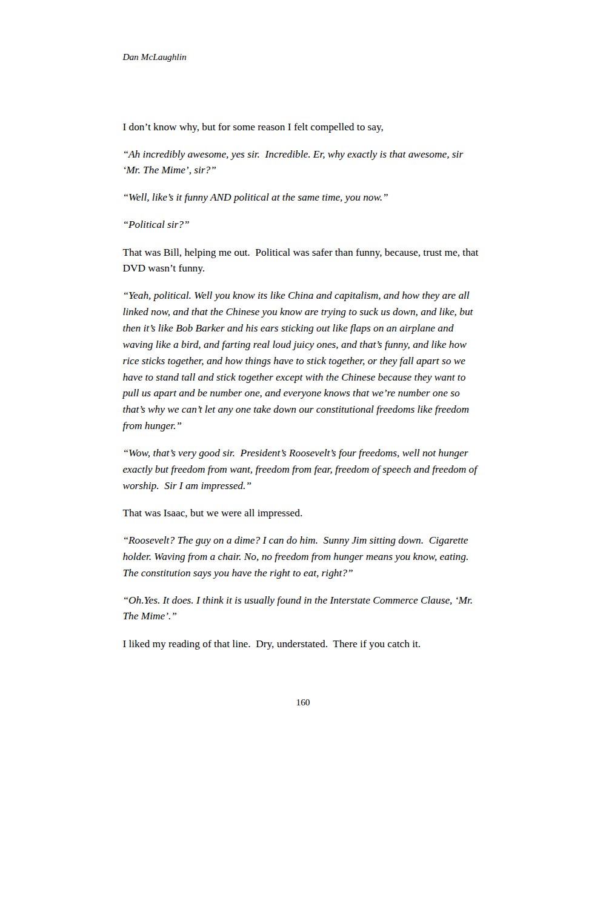Dan McLaughlin
I don’t know why, but for some reason I felt compelled to say,
“Ah incredibly awesome, yes sir. Incredible. Er, why exactly is that awesome, sir ‘Mr. The Mime’, sir?”
“Well, like’s it funny AND political at the same time, you now.”
“Political sir?”
That was Bill, helping me out. Political was safer than funny, because, trust me, that DVD wasn’t funny.
“Yeah, political. Well you know its like China and capitalism, and how they are all linked now, and that the Chinese you know are trying to suck us down, and like, but then it’s like Bob Barker and his ears sticking out like flaps on an airplane and waving like a bird, and farting real loud juicy ones, and that’s funny, and like how rice sticks together, and how things have to stick together, or they fall apart so we have to stand tall and stick together except with the Chinese because they want to pull us apart and be number one, and everyone knows that we’re number one so that’s why we can’t let any one take down our constitutional freedoms like freedom from hunger.”
“Wow, that’s very good sir. President’s Roosevelt’s four freedoms, well not hunger exactly but freedom from want, freedom from fear, freedom of speech and freedom of worship. Sir I am impressed.”
That was Isaac, but we were all impressed.
“Roosevelt? The guy on a dime? I can do him. Sunny Jim sitting down. Cigarette holder. Waving from a chair. No, no freedom from hunger means you know, eating. The constitution says you have the right to eat, right?”
“Oh.Yes. It does. I think it is usually found in the Interstate Commerce Clause, ‘Mr. The Mime’.”
I liked my reading of that line. Dry, understated. There if you catch it.
160